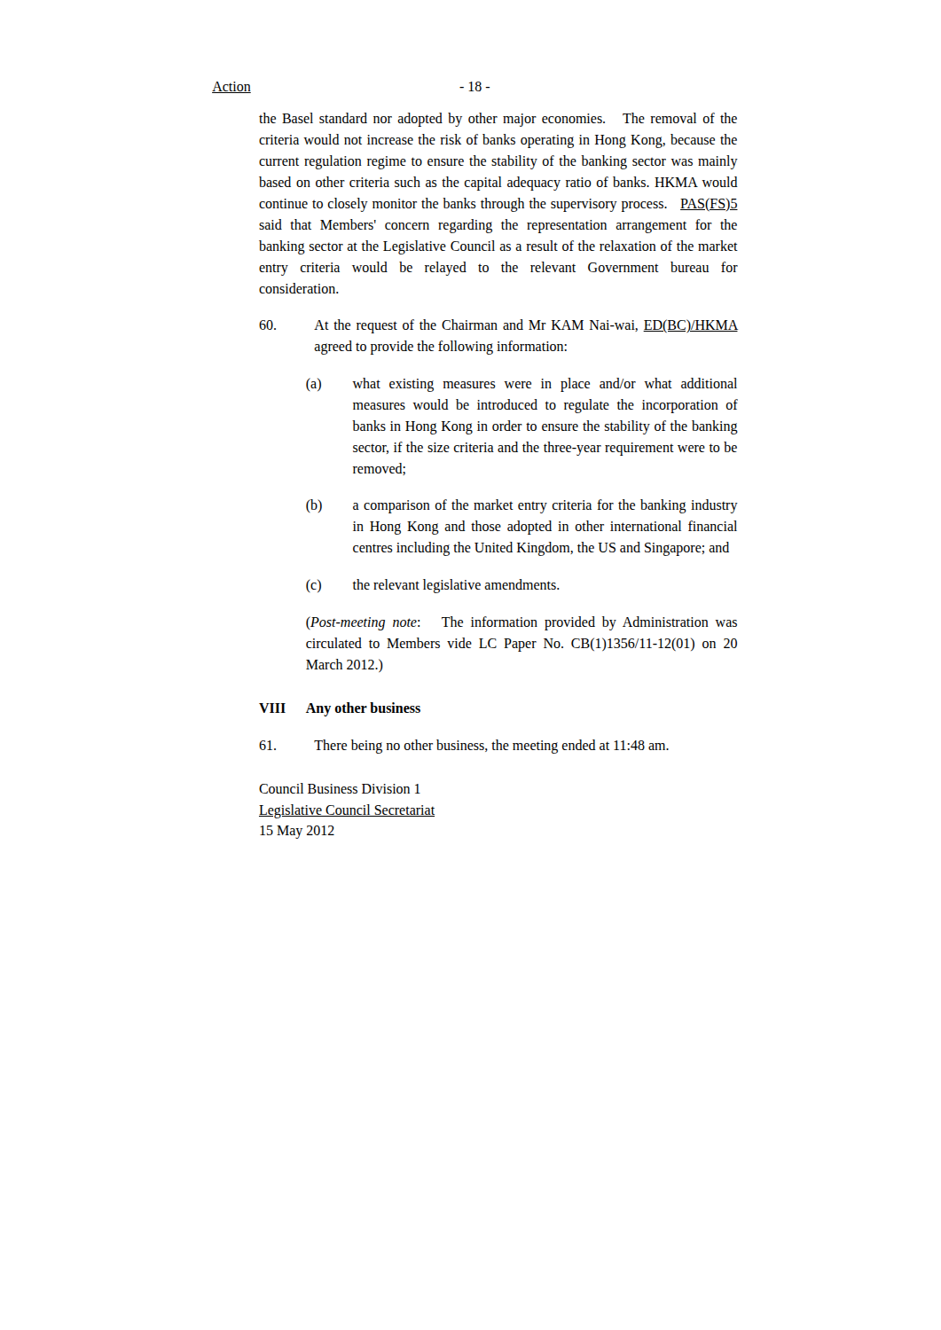Action
- 18 -
the Basel standard nor adopted by other major economies. The removal of the criteria would not increase the risk of banks operating in Hong Kong, because the current regulation regime to ensure the stability of the banking sector was mainly based on other criteria such as the capital adequacy ratio of banks. HKMA would continue to closely monitor the banks through the supervisory process. PAS(FS)5 said that Members' concern regarding the representation arrangement for the banking sector at the Legislative Council as a result of the relaxation of the market entry criteria would be relayed to the relevant Government bureau for consideration.
60. At the request of the Chairman and Mr KAM Nai-wai, ED(BC)/HKMA agreed to provide the following information:
(a) what existing measures were in place and/or what additional measures would be introduced to regulate the incorporation of banks in Hong Kong in order to ensure the stability of the banking sector, if the size criteria and the three-year requirement were to be removed;
(b) a comparison of the market entry criteria for the banking industry in Hong Kong and those adopted in other international financial centres including the United Kingdom, the US and Singapore; and
(c) the relevant legislative amendments.
(Post-meeting note: The information provided by Administration was circulated to Members vide LC Paper No. CB(1)1356/11-12(01) on 20 March 2012.)
VIIIAny other business
61. There being no other business, the meeting ended at 11:48 am.
Council Business Division 1
Legislative Council Secretariat
15 May 2012